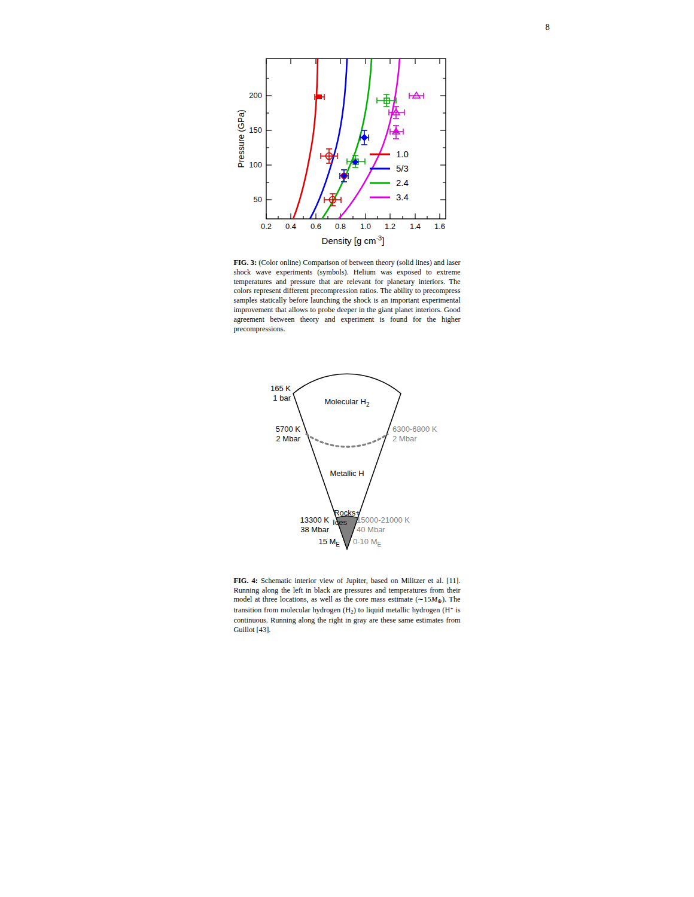8
50 100 150 200 Pressure (GPa) 0.2 0.4 0.6 0.8 1.0 1.2 1.4 1.6 Density [g cm-3] 1.0 5/3 2.4 3.4
FIG. 3: (Color online) Comparison of between theory (solid lines) and laser shock wave experiments (symbols). Helium was exposed to extreme temperatures and pressure that are relevant for planetary interiors. The colors represent different precompression ratios. The ability to precompress samples statically before launching the shock is an important experimental improvement that allows to probe deeper in the giant planet interiors. Good agreement between theory and experiment is found for the higher precompressions.
165 K 1 bar Molecular H2 5700 K 2 Mbar 6300-6800 K 2 Mbar Metallic H Rocks+ Ices 13300 K 38 Mbar 15000-21000 K 40 Mbar 15 ME 0-10 ME
FIG. 4: Schematic interior view of Jupiter, based on Militzer et al. [11]. Running along the left in black are pressures and temperatures from their model at three locations, as well as the core mass estimate (∼15M⊕). The transition from molecular hydrogen (H2) to liquid metallic hydrogen (H+ is continuous. Running along the right in gray are these same estimates from Guillot [43].